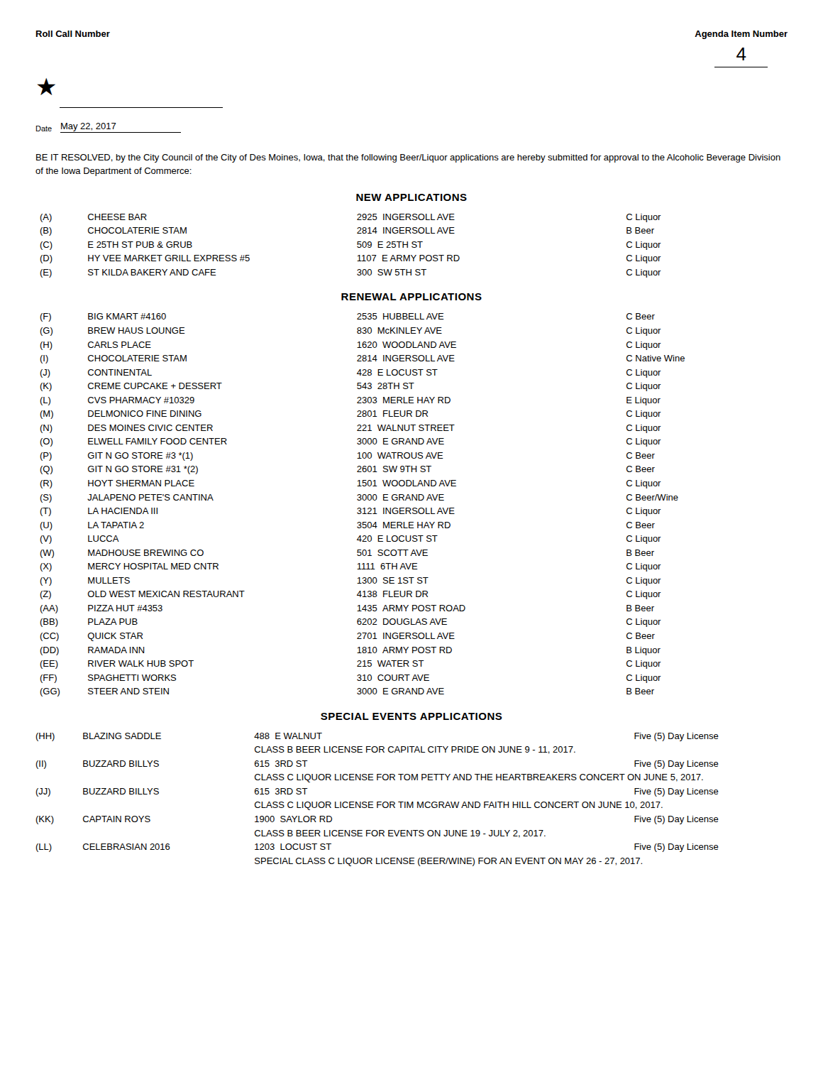Roll Call Number
Agenda Item Number
4
★
Date May 22, 2017
BE IT RESOLVED, by the City Council of the City of Des Moines, Iowa, that the following Beer/Liquor applications are hereby submitted for approval to the Alcoholic Beverage Division of the Iowa Department of Commerce:
NEW APPLICATIONS
| (A) | CHEESE BAR | 2925 INGERSOLL AVE | C Liquor |
| (B) | CHOCOLATERIE STAM | 2814 INGERSOLL AVE | B Beer |
| (C) | E 25TH ST PUB & GRUB | 509 E 25TH ST | C Liquor |
| (D) | HY VEE MARKET GRILL EXPRESS #5 | 1107 E ARMY POST RD | C Liquor |
| (E) | ST KILDA BAKERY AND CAFE | 300 SW 5TH ST | C Liquor |
RENEWAL APPLICATIONS
| (F) | BIG KMART #4160 | 2535 HUBBELL AVE | C Beer |
| (G) | BREW HAUS LOUNGE | 830 McKINLEY AVE | C Liquor |
| (H) | CARLS PLACE | 1620 WOODLAND AVE | C Liquor |
| (I) | CHOCOLATERIE STAM | 2814 INGERSOLL AVE | C Native Wine |
| (J) | CONTINENTAL | 428 E LOCUST ST | C Liquor |
| (K) | CREME CUPCAKE + DESSERT | 543 28TH ST | C Liquor |
| (L) | CVS PHARMACY #10329 | 2303 MERLE HAY RD | E Liquor |
| (M) | DELMONICO FINE DINING | 2801 FLEUR DR | C Liquor |
| (N) | DES MOINES CIVIC CENTER | 221 WALNUT STREET | C Liquor |
| (O) | ELWELL FAMILY FOOD CENTER | 3000 E GRAND AVE | C Liquor |
| (P) | GIT N GO STORE #3 *(1) | 100 WATROUS AVE | C Beer |
| (Q) | GIT N GO STORE #31 *(2) | 2601 SW 9TH ST | C Beer |
| (R) | HOYT SHERMAN PLACE | 1501 WOODLAND AVE | C Liquor |
| (S) | JALAPENO PETE'S CANTINA | 3000 E GRAND AVE | C Beer/Wine |
| (T) | LA HACIENDA III | 3121 INGERSOLL AVE | C Liquor |
| (U) | LA TAPATIA 2 | 3504 MERLE HAY RD | C Beer |
| (V) | LUCCA | 420 E LOCUST ST | C Liquor |
| (W) | MADHOUSE BREWING CO | 501 SCOTT AVE | B Beer |
| (X) | MERCY HOSPITAL MED CNTR | 1111 6TH AVE | C Liquor |
| (Y) | MULLETS | 1300 SE 1ST ST | C Liquor |
| (Z) | OLD WEST MEXICAN RESTAURANT | 4138 FLEUR DR | C Liquor |
| (AA) | PIZZA HUT #4353 | 1435 ARMY POST ROAD | B Beer |
| (BB) | PLAZA PUB | 6202 DOUGLAS AVE | C Liquor |
| (CC) | QUICK STAR | 2701 INGERSOLL AVE | C Beer |
| (DD) | RAMADA INN | 1810 ARMY POST RD | B Liquor |
| (EE) | RIVER WALK HUB SPOT | 215 WATER ST | C Liquor |
| (FF) | SPAGHETTI WORKS | 310 COURT AVE | C Liquor |
| (GG) | STEER AND STEIN | 3000 E GRAND AVE | B Beer |
SPECIAL EVENTS APPLICATIONS
| (HH) | BLAZING SADDLE | 488 E WALNUT | Five (5) Day License |
| | | CLASS B BEER LICENSE FOR CAPITAL CITY PRIDE ON JUNE 9 - 11, 2017. |
| (II) | BUZZARD BILLYS | 615 3RD ST | Five (5) Day License |
| | | CLASS C LIQUOR LICENSE FOR TOM PETTY AND THE HEARTBREAKERS CONCERT ON JUNE 5, 2017. |
| (JJ) | BUZZARD BILLYS | 615 3RD ST | Five (5) Day License |
| | | CLASS C LIQUOR LICENSE FOR TIM MCGRAW AND FAITH HILL CONCERT ON JUNE 10, 2017. |
| (KK) | CAPTAIN ROYS | 1900 SAYLOR RD | Five (5) Day License |
| | | CLASS B BEER LICENSE FOR EVENTS ON JUNE 19 - JULY 2, 2017. |
| (LL) | CELEBRASIAN 2016 | 1203 LOCUST ST | Five (5) Day License |
| | | SPECIAL CLASS C LIQUOR LICENSE (BEER/WINE) FOR AN EVENT ON MAY 26 - 27, 2017. |